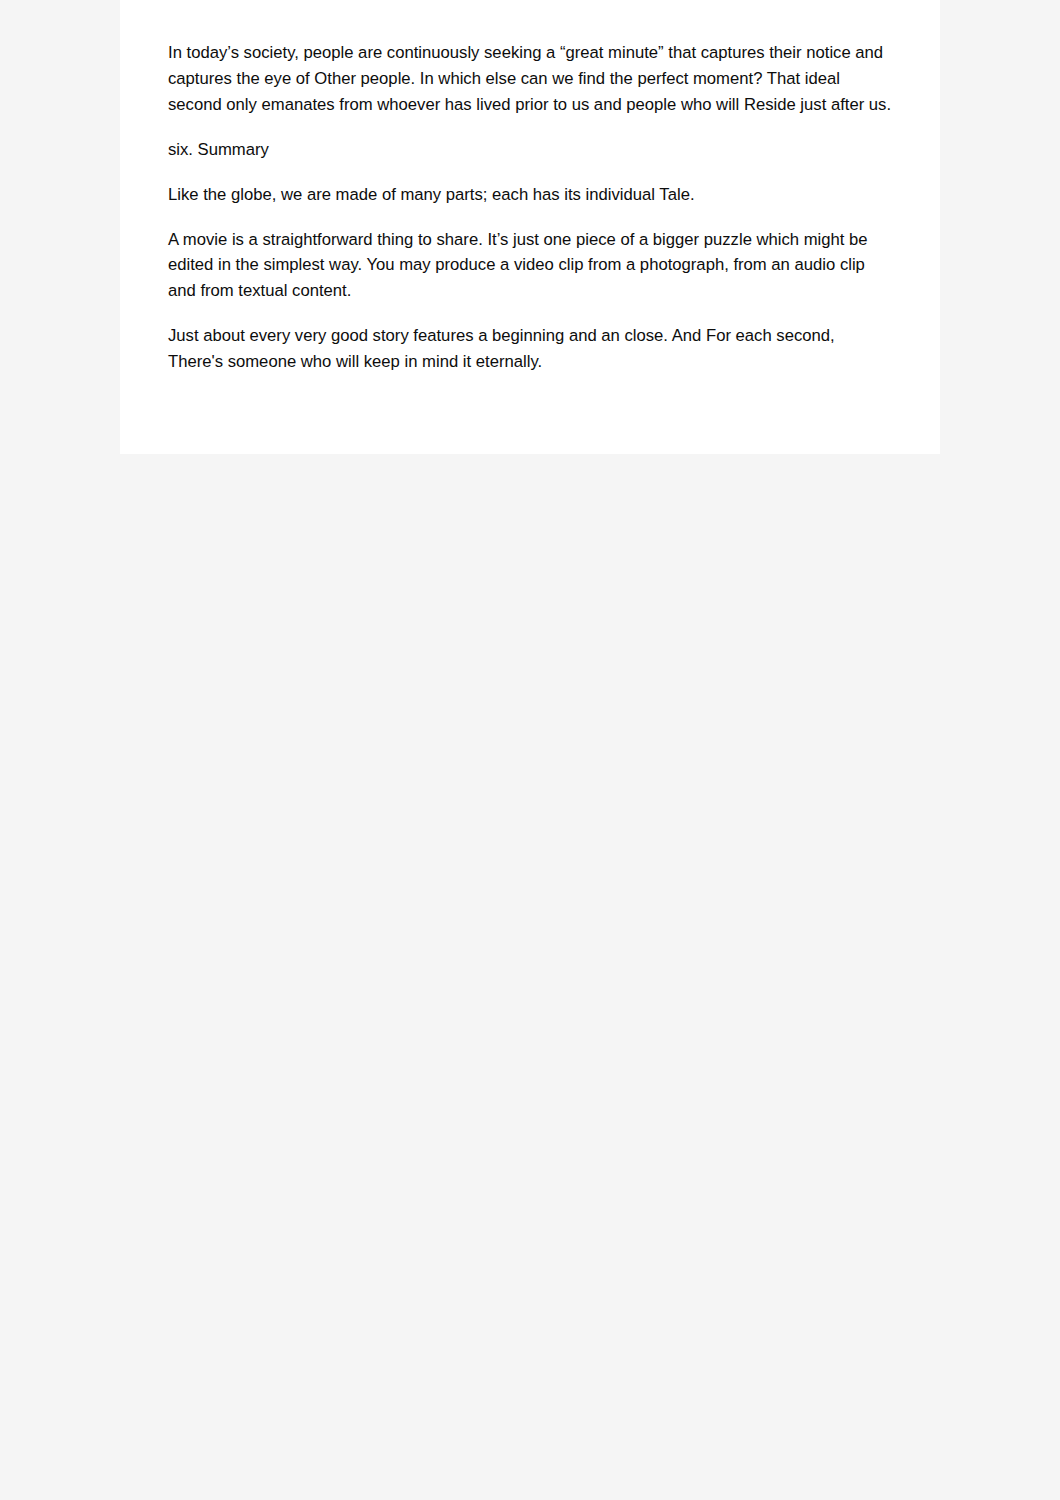In today’s society, people are continuously seeking a “great minute” that captures their notice and captures the eye of Other people. In which else can we find the perfect moment? That ideal second only emanates from whoever has lived prior to us and people who will Reside just after us.
six. Summary
Like the globe, we are made of many parts; each has its individual Tale.
A movie is a straightforward thing to share. It’s just one piece of a bigger puzzle which might be edited in the simplest way. You may produce a video clip from a photograph, from an audio clip and from textual content.
Just about every very good story features a beginning and an close. And For each second, There's someone who will keep in mind it eternally.